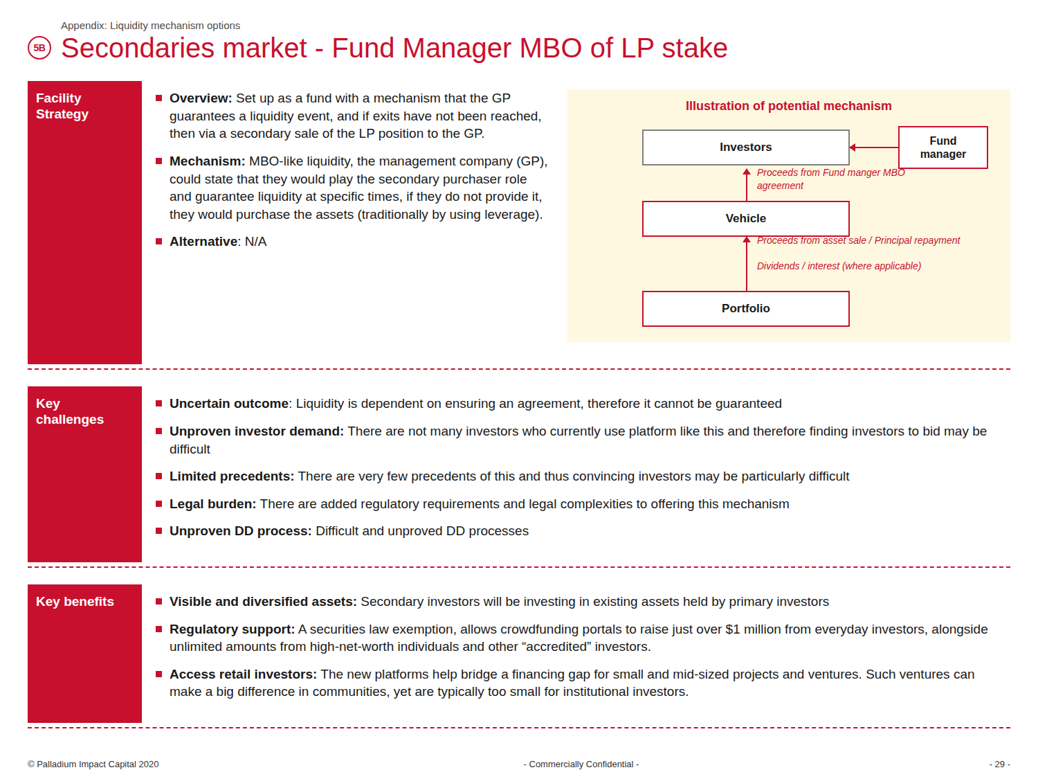Appendix: Liquidity mechanism options
5B
Secondaries market - Fund Manager MBO of LP stake
Facility
Strategy
Overview: Set up as a fund with a mechanism that the GP guarantees a liquidity event, and if exits have not been reached, then via a secondary sale of the LP position to the GP.
Mechanism: MBO-like liquidity, the management company (GP), could state that they would play the secondary purchaser role and guarantee liquidity at specific times, if they do not provide it, they would purchase the assets (traditionally by using leverage).
Alternative: N/A
Illustration of potential mechanism
Investors
Fund
manager
Proceeds from Fund manger MBO
agreement
Vehicle
Proceeds from asset sale / Principal repayment
Dividends / interest (where applicable)
Portfolio
Key
challenges
Uncertain outcome: Liquidity is dependent on ensuring an agreement, therefore it cannot be guaranteed
Unproven investor demand: There are not many investors who currently use platform like this and therefore finding investors to bid may be difficult
Limited precedents: There are very few precedents of this and thus convincing investors may be particularly difficult
Legal burden: There are added regulatory requirements and legal complexities to offering this mechanism
Unproven DD process: Difficult and unproved DD processes
Key benefits
Visible and diversified assets: Secondary investors will be investing in existing assets held by primary investors
Regulatory support: A securities law exemption, allows crowdfunding portals to raise just over $1 million from everyday investors, alongside unlimited amounts from high-net-worth individuals and other “accredited” investors.
Access retail investors: The new platforms help bridge a financing gap for small and mid-sized projects and ventures. Such ventures can make a big difference in communities, yet are typically too small for institutional investors.
© Palladium Impact Capital 2020
- Commercially Confidential -
- 29 -